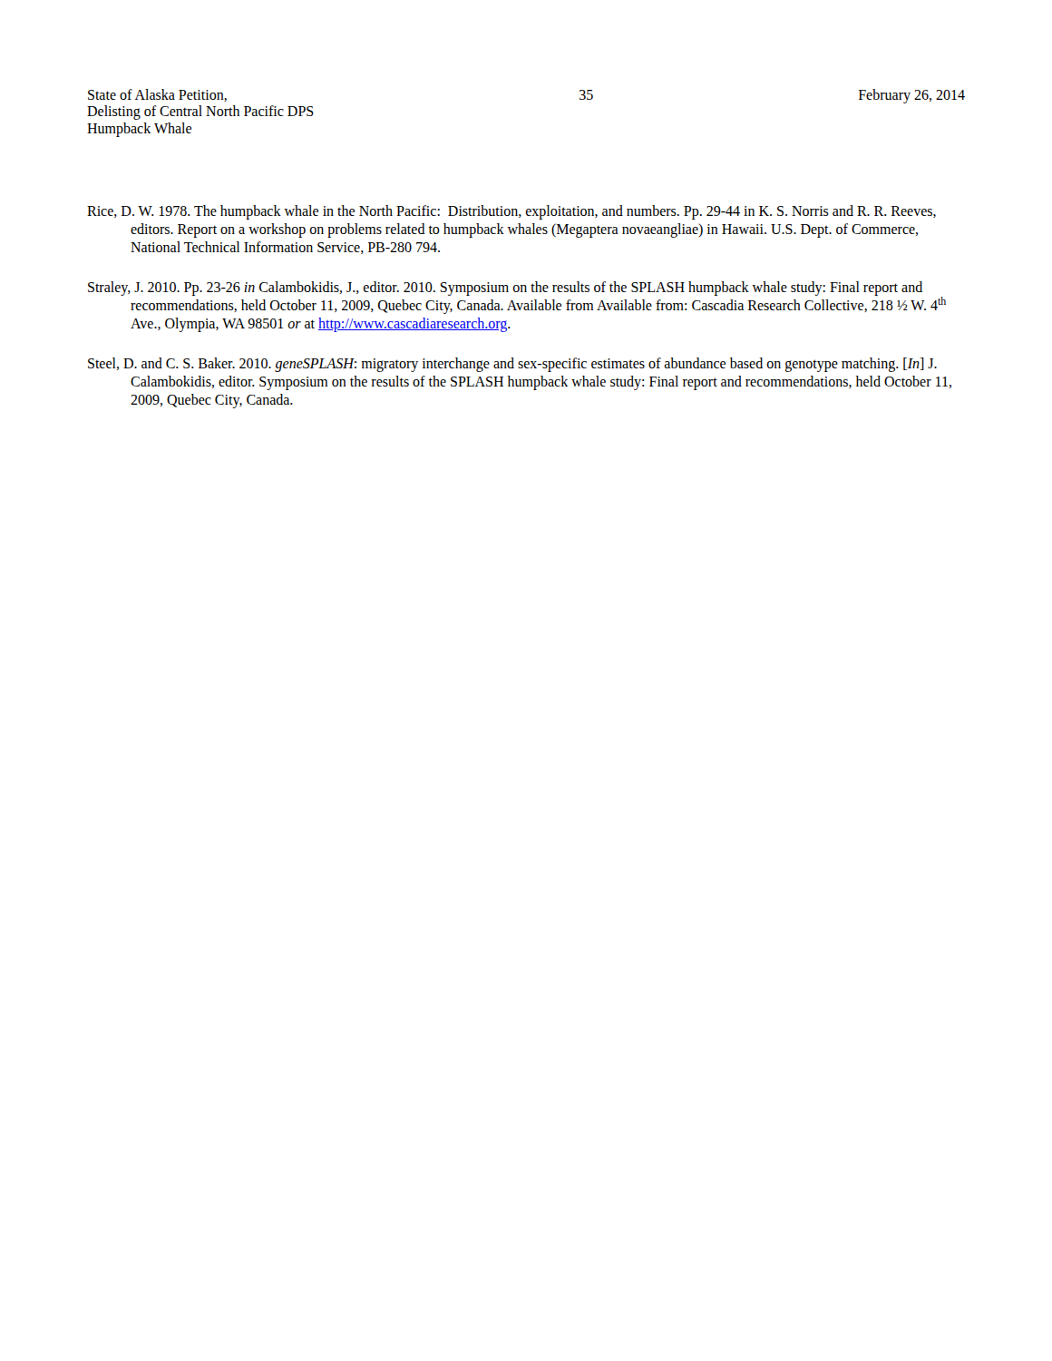State of Alaska Petition, Delisting of Central North Pacific DPS Humpback Whale
35
February 26, 2014
Rice, D. W. 1978. The humpback whale in the North Pacific: Distribution, exploitation, and numbers. Pp. 29-44 in K. S. Norris and R. R. Reeves, editors. Report on a workshop on problems related to humpback whales (Megaptera novaeangliae) in Hawaii. U.S. Dept. of Commerce, National Technical Information Service, PB-280 794.
Straley, J. 2010. Pp. 23-26 in Calambokidis, J., editor. 2010. Symposium on the results of the SPLASH humpback whale study: Final report and recommendations, held October 11, 2009, Quebec City, Canada. Available from Available from: Cascadia Research Collective, 218 ½ W. 4th Ave., Olympia, WA 98501 or at http://www.cascadiaresearch.org.
Steel, D. and C. S. Baker. 2010. geneSPLASH: migratory interchange and sex-specific estimates of abundance based on genotype matching. [In] J. Calambokidis, editor. Symposium on the results of the SPLASH humpback whale study: Final report and recommendations, held October 11, 2009, Quebec City, Canada.